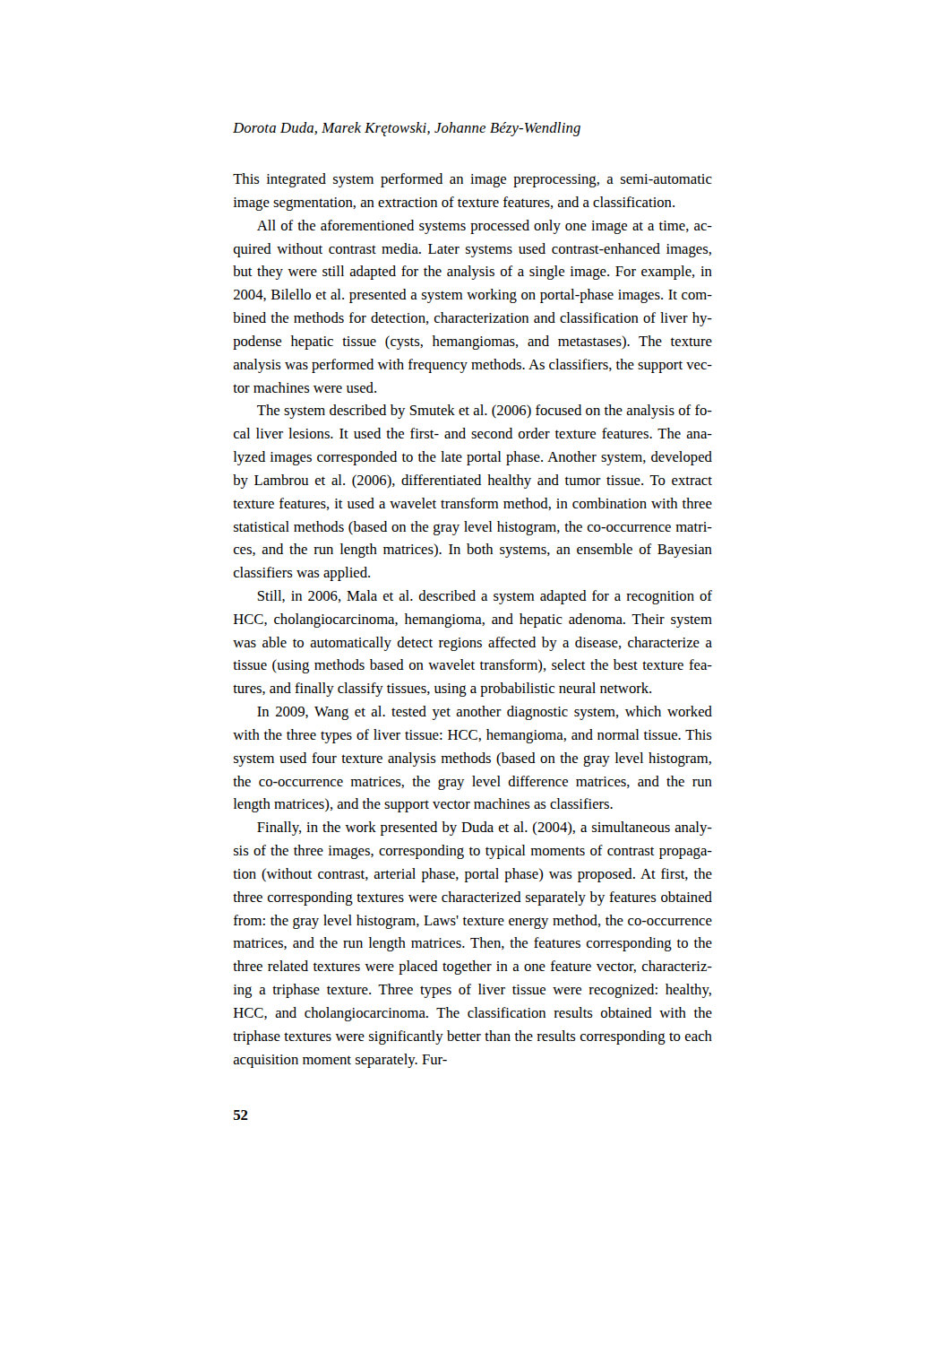Dorota Duda, Marek Krętowski, Johanne Bézy-Wendling
This integrated system performed an image preprocessing, a semi-automatic image segmentation, an extraction of texture features, and a classification.
All of the aforementioned systems processed only one image at a time, acquired without contrast media. Later systems used contrast-enhanced images, but they were still adapted for the analysis of a single image. For example, in 2004, Bilello et al. presented a system working on portal-phase images. It combined the methods for detection, characterization and classification of liver hypodense hepatic tissue (cysts, hemangiomas, and metastases). The texture analysis was performed with frequency methods. As classifiers, the support vector machines were used.
The system described by Smutek et al. (2006) focused on the analysis of focal liver lesions. It used the first- and second order texture features. The analyzed images corresponded to the late portal phase. Another system, developed by Lambrou et al. (2006), differentiated healthy and tumor tissue. To extract texture features, it used a wavelet transform method, in combination with three statistical methods (based on the gray level histogram, the co-occurrence matrices, and the run length matrices). In both systems, an ensemble of Bayesian classifiers was applied.
Still, in 2006, Mala et al. described a system adapted for a recognition of HCC, cholangiocarcinoma, hemangioma, and hepatic adenoma. Their system was able to automatically detect regions affected by a disease, characterize a tissue (using methods based on wavelet transform), select the best texture features, and finally classify tissues, using a probabilistic neural network.
In 2009, Wang et al. tested yet another diagnostic system, which worked with the three types of liver tissue: HCC, hemangioma, and normal tissue. This system used four texture analysis methods (based on the gray level histogram, the co-occurrence matrices, the gray level difference matrices, and the run length matrices), and the support vector machines as classifiers.
Finally, in the work presented by Duda et al. (2004), a simultaneous analysis of the three images, corresponding to typical moments of contrast propagation (without contrast, arterial phase, portal phase) was proposed. At first, the three corresponding textures were characterized separately by features obtained from: the gray level histogram, Laws' texture energy method, the co-occurrence matrices, and the run length matrices. Then, the features corresponding to the three related textures were placed together in a one feature vector, characterizing a triphase texture. Three types of liver tissue were recognized: healthy, HCC, and cholangiocarcinoma. The classification results obtained with the triphase textures were significantly better than the results corresponding to each acquisition moment separately. Fur-
52